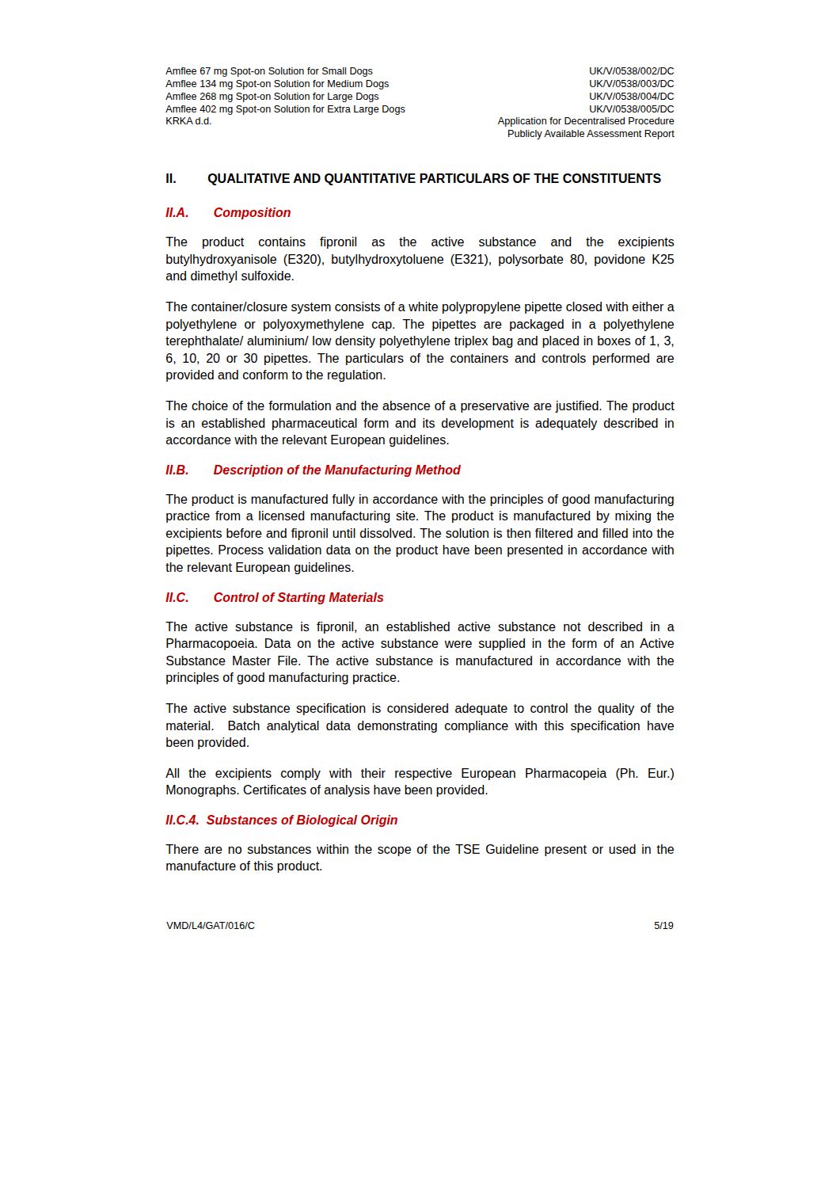| Amflee 67 mg Spot-on Solution for Small Dogs | UK/V/0538/002/DC |
| Amflee 134 mg Spot-on Solution for Medium Dogs | UK/V/0538/003/DC |
| Amflee 268 mg Spot-on Solution for Large Dogs | UK/V/0538/004/DC |
| Amflee 402 mg Spot-on Solution for Extra Large Dogs | UK/V/0538/005/DC |
| KRKA d.d. | Application for Decentralised Procedure |
| | Publicly Available Assessment Report |
II. QUALITATIVE AND QUANTITATIVE PARTICULARS OF THE CONSTITUENTS
II.A. Composition
The product contains fipronil as the active substance and the excipients butylhydroxyanisole (E320), butylhydroxytoluene (E321), polysorbate 80, povidone K25 and dimethyl sulfoxide.
The container/closure system consists of a white polypropylene pipette closed with either a polyethylene or polyoxymethylene cap. The pipettes are packaged in a polyethylene terephthalate/ aluminium/ low density polyethylene triplex bag and placed in boxes of 1, 3, 6, 10, 20 or 30 pipettes. The particulars of the containers and controls performed are provided and conform to the regulation.
The choice of the formulation and the absence of a preservative are justified. The product is an established pharmaceutical form and its development is adequately described in accordance with the relevant European guidelines.
II.B. Description of the Manufacturing Method
The product is manufactured fully in accordance with the principles of good manufacturing practice from a licensed manufacturing site. The product is manufactured by mixing the excipients before and fipronil until dissolved. The solution is then filtered and filled into the pipettes. Process validation data on the product have been presented in accordance with the relevant European guidelines.
II.C. Control of Starting Materials
The active substance is fipronil, an established active substance not described in a Pharmacopoeia. Data on the active substance were supplied in the form of an Active Substance Master File. The active substance is manufactured in accordance with the principles of good manufacturing practice.
The active substance specification is considered adequate to control the quality of the material. Batch analytical data demonstrating compliance with this specification have been provided.
All the excipients comply with their respective European Pharmacopeia (Ph. Eur.) Monographs. Certificates of analysis have been provided.
II.C.4. Substances of Biological Origin
There are no substances within the scope of the TSE Guideline present or used in the manufacture of this product.
| VMD/L4/GAT/016/C | 5/19 |